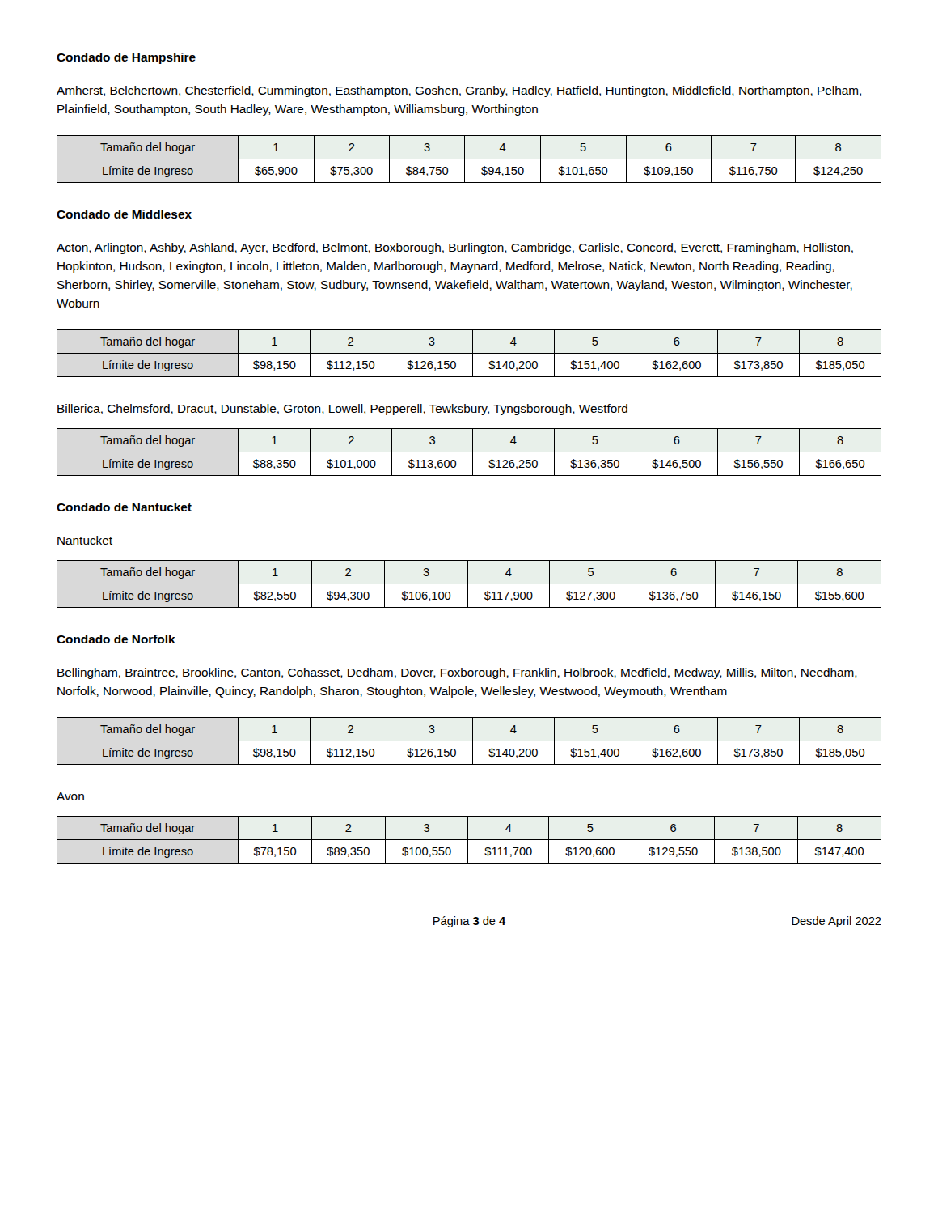Condado de Hampshire
Amherst, Belchertown, Chesterfield, Cummington, Easthampton, Goshen, Granby, Hadley, Hatfield, Huntington, Middlefield, Northampton, Pelham, Plainfield, Southampton, South Hadley, Ware, Westhampton, Williamsburg, Worthington
| Tamaño del hogar | 1 | 2 | 3 | 4 | 5 | 6 | 7 | 8 |
| Límite de Ingreso | $65,900 | $75,300 | $84,750 | $94,150 | $101,650 | $109,150 | $116,750 | $124,250 |
Condado de Middlesex
Acton, Arlington, Ashby, Ashland, Ayer, Bedford, Belmont, Boxborough, Burlington, Cambridge, Carlisle, Concord, Everett, Framingham, Holliston, Hopkinton, Hudson, Lexington, Lincoln, Littleton, Malden, Marlborough, Maynard, Medford, Melrose, Natick, Newton, North Reading, Reading, Sherborn, Shirley, Somerville, Stoneham, Stow, Sudbury, Townsend, Wakefield, Waltham, Watertown, Wayland, Weston, Wilmington, Winchester, Woburn
| Tamaño del hogar | 1 | 2 | 3 | 4 | 5 | 6 | 7 | 8 |
| Límite de Ingreso | $98,150 | $112,150 | $126,150 | $140,200 | $151,400 | $162,600 | $173,850 | $185,050 |
Billerica, Chelmsford, Dracut, Dunstable, Groton, Lowell, Pepperell, Tewksbury, Tyngsborough, Westford
| Tamaño del hogar | 1 | 2 | 3 | 4 | 5 | 6 | 7 | 8 |
| Límite de Ingreso | $88,350 | $101,000 | $113,600 | $126,250 | $136,350 | $146,500 | $156,550 | $166,650 |
Condado de Nantucket
Nantucket
| Tamaño del hogar | 1 | 2 | 3 | 4 | 5 | 6 | 7 | 8 |
| Límite de Ingreso | $82,550 | $94,300 | $106,100 | $117,900 | $127,300 | $136,750 | $146,150 | $155,600 |
Condado de Norfolk
Bellingham, Braintree, Brookline, Canton, Cohasset, Dedham, Dover, Foxborough, Franklin, Holbrook, Medfield, Medway, Millis, Milton, Needham, Norfolk, Norwood, Plainville, Quincy, Randolph, Sharon, Stoughton, Walpole, Wellesley, Westwood, Weymouth, Wrentham
| Tamaño del hogar | 1 | 2 | 3 | 4 | 5 | 6 | 7 | 8 |
| Límite de Ingreso | $98,150 | $112,150 | $126,150 | $140,200 | $151,400 | $162,600 | $173,850 | $185,050 |
Avon
| Tamaño del hogar | 1 | 2 | 3 | 4 | 5 | 6 | 7 | 8 |
| Límite de Ingreso | $78,150 | $89,350 | $100,550 | $111,700 | $120,600 | $129,550 | $138,500 | $147,400 |
Página 3 de 4
Desde April 2022